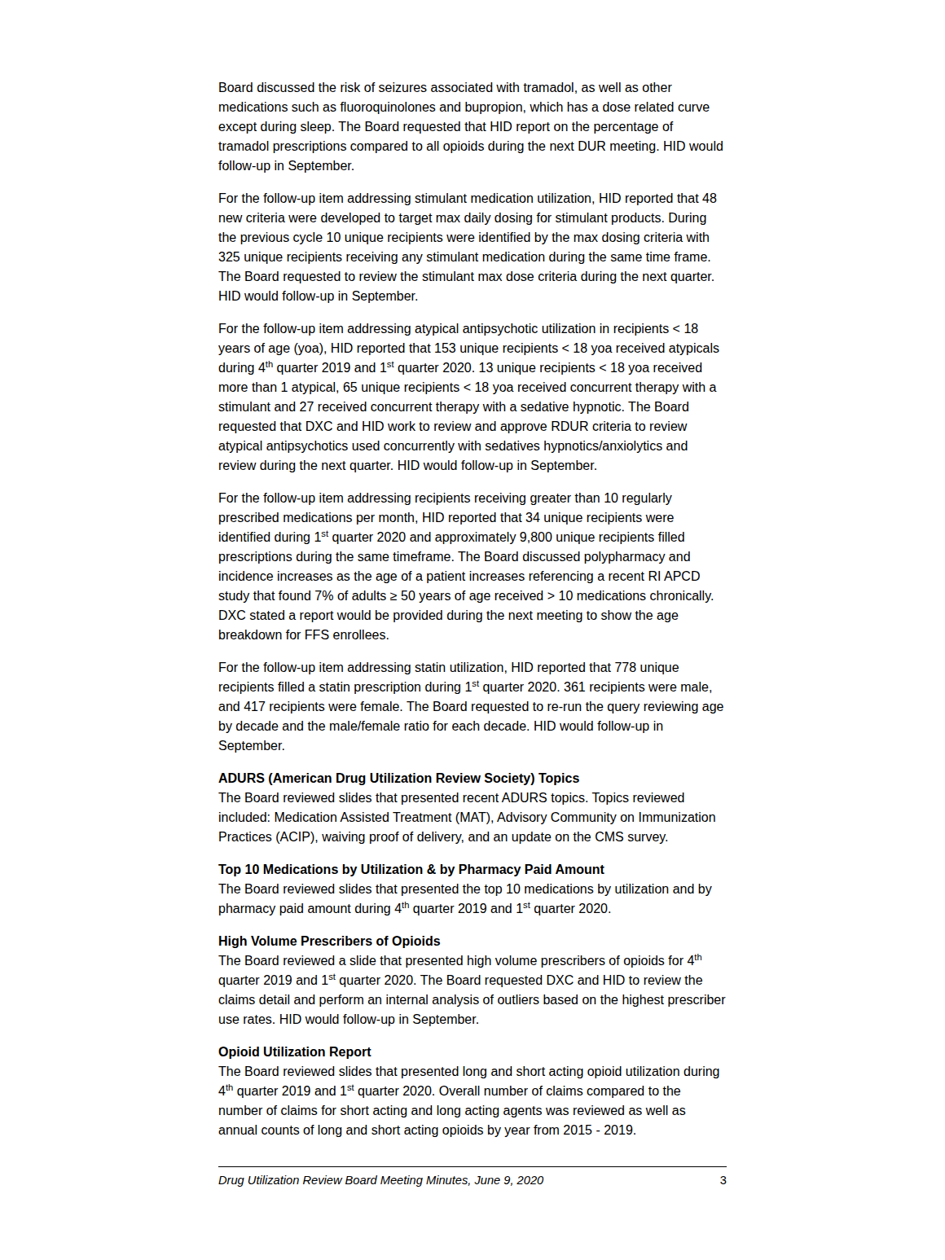Board discussed the risk of seizures associated with tramadol, as well as other medications such as fluoroquinolones and bupropion, which has a dose related curve except during sleep. The Board requested that HID report on the percentage of tramadol prescriptions compared to all opioids during the next DUR meeting. HID would follow-up in September.
For the follow-up item addressing stimulant medication utilization, HID reported that 48 new criteria were developed to target max daily dosing for stimulant products. During the previous cycle 10 unique recipients were identified by the max dosing criteria with 325 unique recipients receiving any stimulant medication during the same time frame. The Board requested to review the stimulant max dose criteria during the next quarter. HID would follow-up in September.
For the follow-up item addressing atypical antipsychotic utilization in recipients < 18 years of age (yoa), HID reported that 153 unique recipients < 18 yoa received atypicals during 4th quarter 2019 and 1st quarter 2020. 13 unique recipients < 18 yoa received more than 1 atypical, 65 unique recipients < 18 yoa received concurrent therapy with a stimulant and 27 received concurrent therapy with a sedative hypnotic. The Board requested that DXC and HID work to review and approve RDUR criteria to review atypical antipsychotics used concurrently with sedatives hypnotics/anxiolytics and review during the next quarter. HID would follow-up in September.
For the follow-up item addressing recipients receiving greater than 10 regularly prescribed medications per month, HID reported that 34 unique recipients were identified during 1st quarter 2020 and approximately 9,800 unique recipients filled prescriptions during the same timeframe. The Board discussed polypharmacy and incidence increases as the age of a patient increases referencing a recent RI APCD study that found 7% of adults ≥ 50 years of age received > 10 medications chronically. DXC stated a report would be provided during the next meeting to show the age breakdown for FFS enrollees.
For the follow-up item addressing statin utilization, HID reported that 778 unique recipients filled a statin prescription during 1st quarter 2020. 361 recipients were male, and 417 recipients were female. The Board requested to re-run the query reviewing age by decade and the male/female ratio for each decade. HID would follow-up in September.
ADURS (American Drug Utilization Review Society) Topics
The Board reviewed slides that presented recent ADURS topics. Topics reviewed included: Medication Assisted Treatment (MAT), Advisory Community on Immunization Practices (ACIP), waiving proof of delivery, and an update on the CMS survey.
Top 10 Medications by Utilization & by Pharmacy Paid Amount
The Board reviewed slides that presented the top 10 medications by utilization and by pharmacy paid amount during 4th quarter 2019 and 1st quarter 2020.
High Volume Prescribers of Opioids
The Board reviewed a slide that presented high volume prescribers of opioids for 4th quarter 2019 and 1st quarter 2020. The Board requested DXC and HID to review the claims detail and perform an internal analysis of outliers based on the highest prescriber use rates. HID would follow-up in September.
Opioid Utilization Report
The Board reviewed slides that presented long and short acting opioid utilization during 4th quarter 2019 and 1st quarter 2020. Overall number of claims compared to the number of claims for short acting and long acting agents was reviewed as well as annual counts of long and short acting opioids by year from 2015 - 2019.
Drug Utilization Review Board Meeting Minutes, June 9, 2020 3